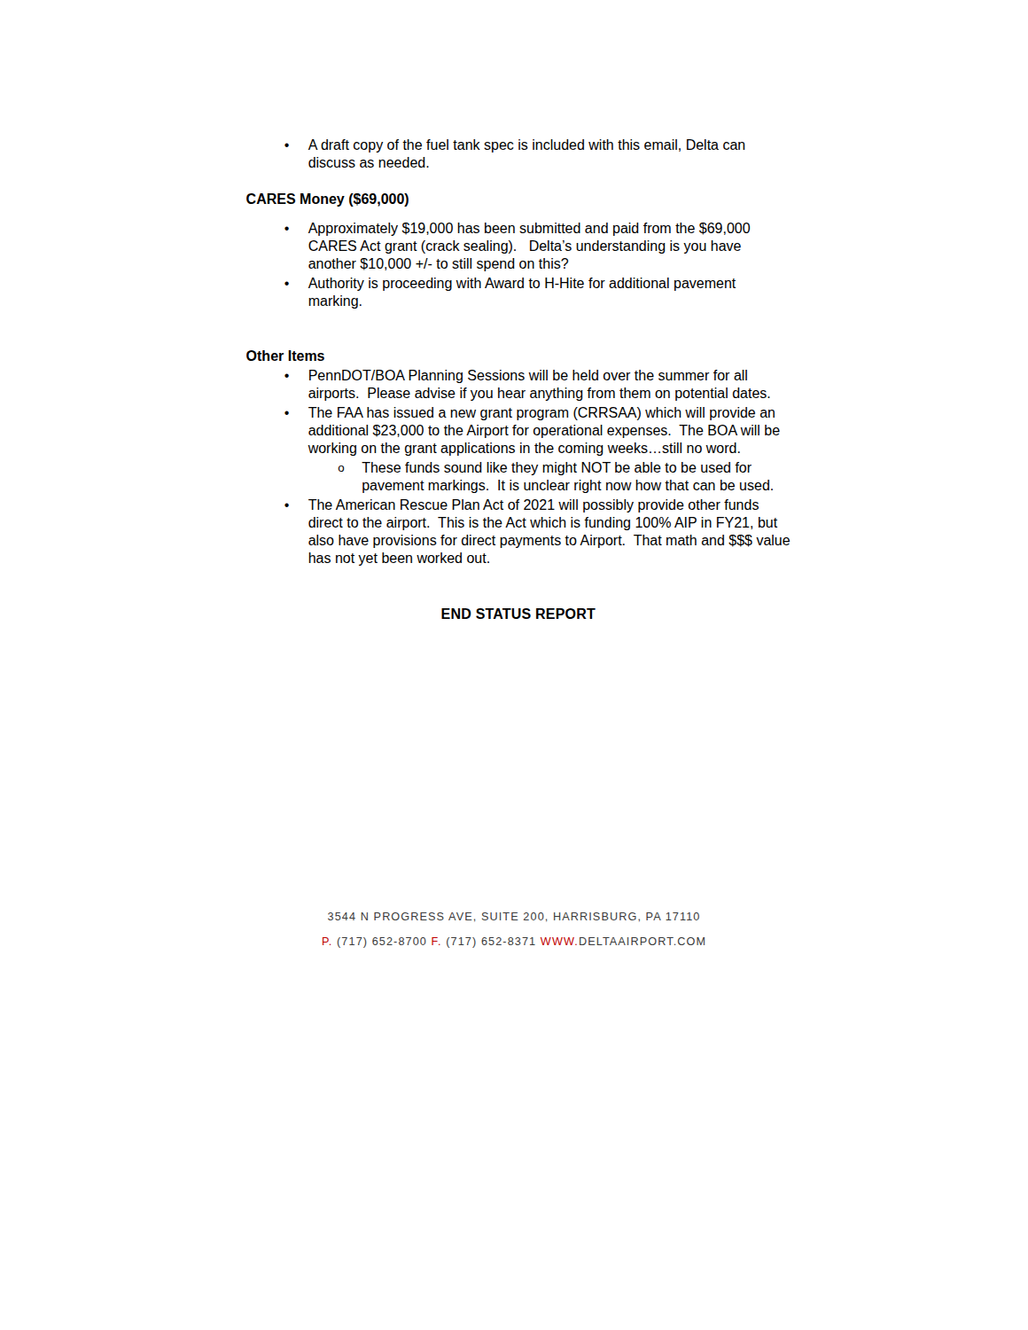A draft copy of the fuel tank spec is included with this email, Delta can discuss as needed.
CARES Money ($69,000)
Approximately $19,000 has been submitted and paid from the $69,000 CARES Act grant (crack sealing). Delta’s understanding is you have another $10,000 +/- to still spend on this?
Authority is proceeding with Award to H-Hite for additional pavement marking.
Other Items
PennDOT/BOA Planning Sessions will be held over the summer for all airports. Please advise if you hear anything from them on potential dates.
The FAA has issued a new grant program (CRRSAA) which will provide an additional $23,000 to the Airport for operational expenses. The BOA will be working on the grant applications in the coming weeks…still no word.
These funds sound like they might NOT be able to be used for pavement markings. It is unclear right now how that can be used.
The American Rescue Plan Act of 2021 will possibly provide other funds direct to the airport. This is the Act which is funding 100% AIP in FY21, but also have provisions for direct payments to Airport. That math and $$$ value has not yet been worked out.
END STATUS REPORT
3544 N PROGRESS AVE, SUITE 200, HARRISBURG, PA 17110
P. (717) 652-8700 F. (717) 652-8371 WWW. DELTAAIRPORT.COM